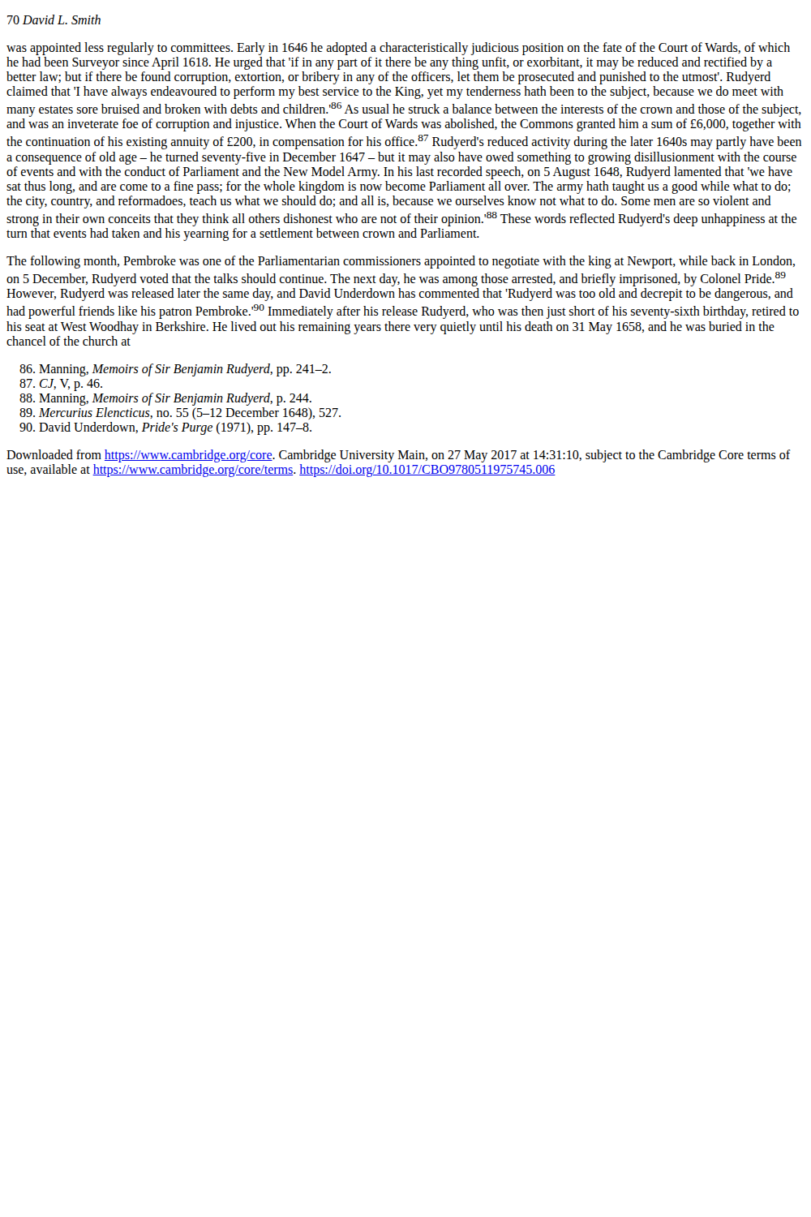70 David L. Smith
was appointed less regularly to committees. Early in 1646 he adopted a characteristically judicious position on the fate of the Court of Wards, of which he had been Surveyor since April 1618. He urged that 'if in any part of it there be any thing unfit, or exorbitant, it may be reduced and rectified by a better law; but if there be found corruption, extortion, or bribery in any of the officers, let them be prosecuted and punished to the utmost'. Rudyerd claimed that 'I have always endeavoured to perform my best service to the King, yet my tenderness hath been to the subject, because we do meet with many estates sore bruised and broken with debts and children.'86 As usual he struck a balance between the interests of the crown and those of the subject, and was an inveterate foe of corruption and injustice. When the Court of Wards was abolished, the Commons granted him a sum of £6,000, together with the continuation of his existing annuity of £200, in compensation for his office.87 Rudyerd's reduced activity during the later 1640s may partly have been a consequence of old age – he turned seventy-five in December 1647 – but it may also have owed something to growing disillusionment with the course of events and with the conduct of Parliament and the New Model Army. In his last recorded speech, on 5 August 1648, Rudyerd lamented that 'we have sat thus long, and are come to a fine pass; for the whole kingdom is now become Parliament all over. The army hath taught us a good while what to do; the city, country, and reformadoes, teach us what we should do; and all is, because we ourselves know not what to do. Some men are so violent and strong in their own conceits that they think all others dishonest who are not of their opinion.'88 These words reflected Rudyerd's deep unhappiness at the turn that events had taken and his yearning for a settlement between crown and Parliament.
The following month, Pembroke was one of the Parliamentarian commissioners appointed to negotiate with the king at Newport, while back in London, on 5 December, Rudyerd voted that the talks should continue. The next day, he was among those arrested, and briefly imprisoned, by Colonel Pride.89 However, Rudyerd was released later the same day, and David Underdown has commented that 'Rudyerd was too old and decrepit to be dangerous, and had powerful friends like his patron Pembroke.'90 Immediately after his release Rudyerd, who was then just short of his seventy-sixth birthday, retired to his seat at West Woodhay in Berkshire. He lived out his remaining years there very quietly until his death on 31 May 1658, and he was buried in the chancel of the church at
Manning, Memoirs of Sir Benjamin Rudyerd, pp. 241–2.
CJ, V, p. 46.
Manning, Memoirs of Sir Benjamin Rudyerd, p. 244.
Mercurius Elencticus, no. 55 (5–12 December 1648), 527.
David Underdown, Pride's Purge (1971), pp. 147–8.
Downloaded from https://www.cambridge.org/core. Cambridge University Main, on 27 May 2017 at 14:31:10, subject to the Cambridge Core terms of use, available at https://www.cambridge.org/core/terms. https://doi.org/10.1017/CBO9780511975745.006